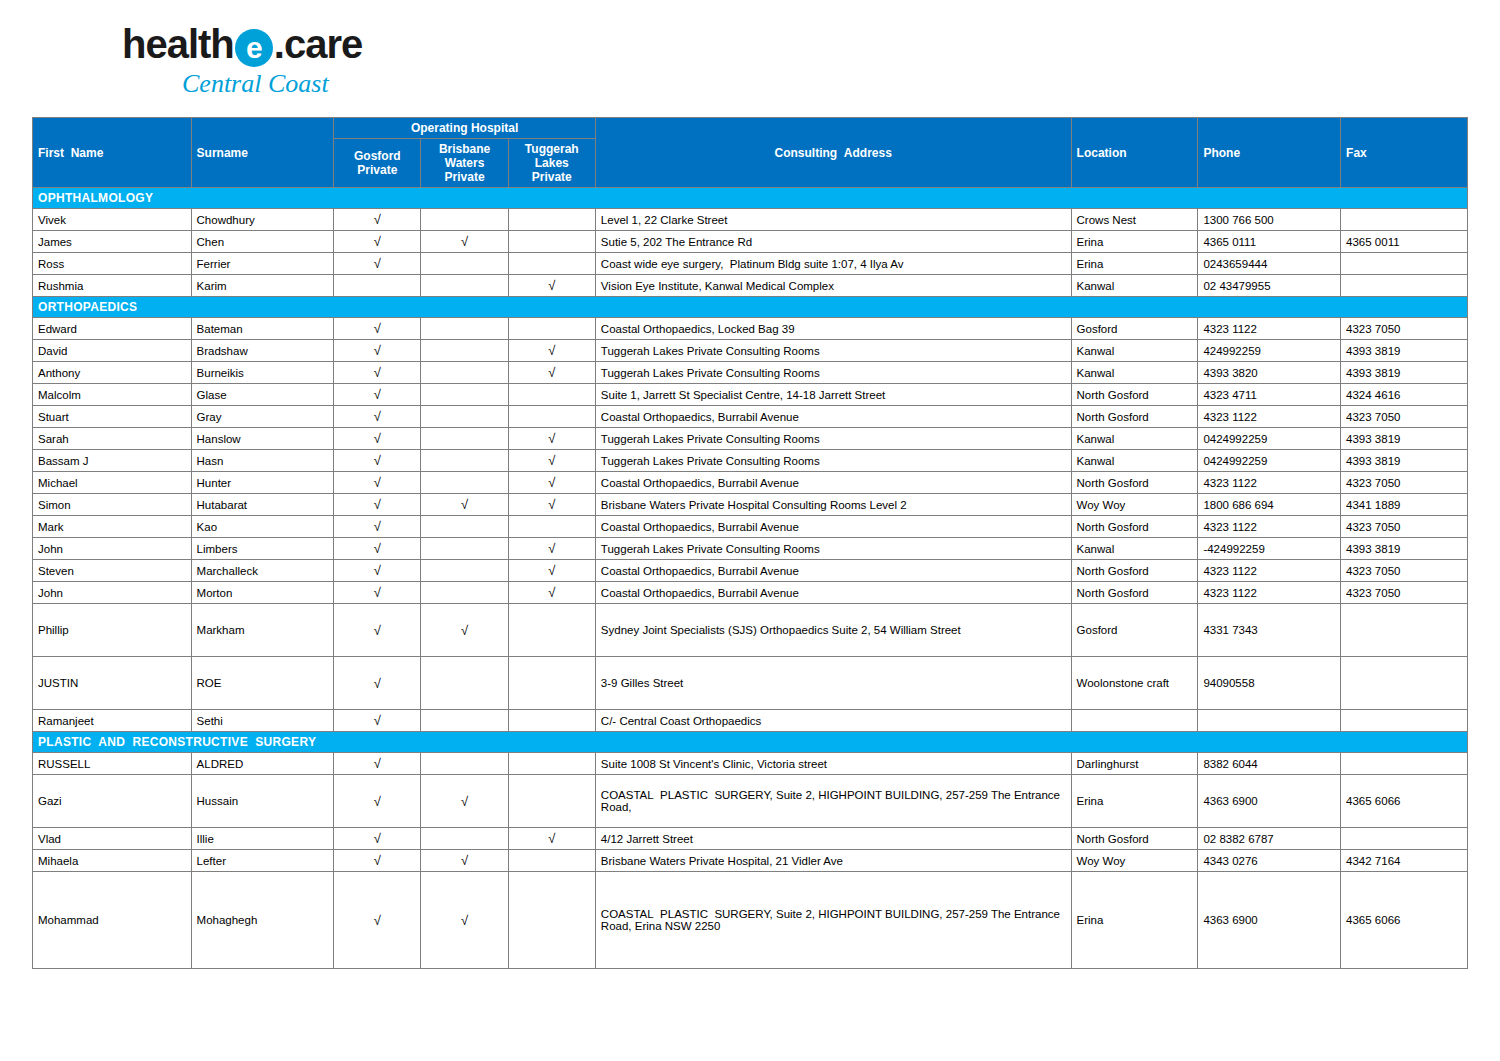healthe.care
Central Coast
| First Name | Surname | Operating Hospital | Consulting Address | Location | Phone | Fax |
| --- | --- | --- | --- | --- | --- | --- |
| Gosford Private | Brisbane Waters Private | Tuggerah Lakes Private |
| OPHTHALMOLOGY |
| Vivek | Chowdhury | √ | | | Level 1, 22 Clarke Street | Crows Nest | 1300 766 500 | |
| James | Chen | √ | √ | | Sutie 5, 202 The Entrance Rd | Erina | 4365 0111 | 4365 0011 |
| Ross | Ferrier | √ | | | Coast wide eye surgery, Platinum Bldg suite 1:07, 4 Ilya Av | Erina | 0243659444 | |
| Rushmia | Karim | | | √ | Vision Eye Institute, Kanwal Medical Complex | Kanwal | 02 43479955 | |
| ORTHOPAEDICS |
| Edward | Bateman | √ | | | Coastal Orthopaedics, Locked Bag 39 | Gosford | 4323 1122 | 4323 7050 |
| David | Bradshaw | √ | | √ | Tuggerah Lakes Private Consulting Rooms | Kanwal | 424992259 | 4393 3819 |
| Anthony | Burneikis | √ | | √ | Tuggerah Lakes Private Consulting Rooms | Kanwal | 4393 3820 | 4393 3819 |
| Malcolm | Glase | √ | | | Suite 1, Jarrett St Specialist Centre, 14-18 Jarrett Street | North Gosford | 4323 4711 | 4324 4616 |
| Stuart | Gray | √ | | | Coastal Orthopaedics, Burrabil Avenue | North Gosford | 4323 1122 | 4323 7050 |
| Sarah | Hanslow | √ | | √ | Tuggerah Lakes Private Consulting Rooms | Kanwal | 0424992259 | 4393 3819 |
| Bassam J | Hasn | √ | | √ | Tuggerah Lakes Private Consulting Rooms | Kanwal | 0424992259 | 4393 3819 |
| Michael | Hunter | √ | | √ | Coastal Orthopaedics, Burrabil Avenue | North Gosford | 4323 1122 | 4323 7050 |
| Simon | Hutabarat | √ | √ | √ | Brisbane Waters Private Hospital Consulting Rooms Level 2 | Woy Woy | 1800 686 694 | 4341 1889 |
| Mark | Kao | √ | | | Coastal Orthopaedics, Burrabil Avenue | North Gosford | 4323 1122 | 4323 7050 |
| John | Limbers | √ | | √ | Tuggerah Lakes Private Consulting Rooms | Kanwal | -424992259 | 4393 3819 |
| Steven | Marchalleck | √ | | √ | Coastal Orthopaedics, Burrabil Avenue | North Gosford | 4323 1122 | 4323 7050 |
| John | Morton | √ | | √ | Coastal Orthopaedics, Burrabil Avenue | North Gosford | 4323 1122 | 4323 7050 |
| Phillip | Markham | √ | √ | | Sydney Joint Specialists (SJS) Orthopaedics Suite 2, 54 William Street | Gosford | 4331 7343 | |
| JUSTIN | ROE | √ | | | 3-9 Gilles Street | Woolonstone craft | 94090558 | |
| Ramanjeet | Sethi | √ | | | C/- Central Coast Orthopaedics | | | |
| PLASTIC AND RECONSTRUCTIVE SURGERY |
| RUSSELL | ALDRED | √ | | | Suite 1008 St Vincent's Clinic, Victoria street | Darlinghurst | 8382 6044 | |
| Gazi | Hussain | √ | √ | | COASTAL PLASTIC SURGERY, Suite 2, HIGHPOINT BUILDING, 257-259 The Entrance Road, | Erina | 4363 6900 | 4365 6066 |
| Vlad | Illie | √ | | √ | 4/12 Jarrett Street | North Gosford | 02 8382 6787 | |
| Mihaela | Lefter | √ | √ | | Brisbane Waters Private Hospital, 21 Vidler Ave | Woy Woy | 4343 0276 | 4342 7164 |
| Mohammad | Mohaghegh | √ | √ | | COASTAL PLASTIC SURGERY, Suite 2, HIGHPOINT BUILDING, 257-259 The Entrance Road, Erina NSW 2250 | Erina | 4363 6900 | 4365 6066 |